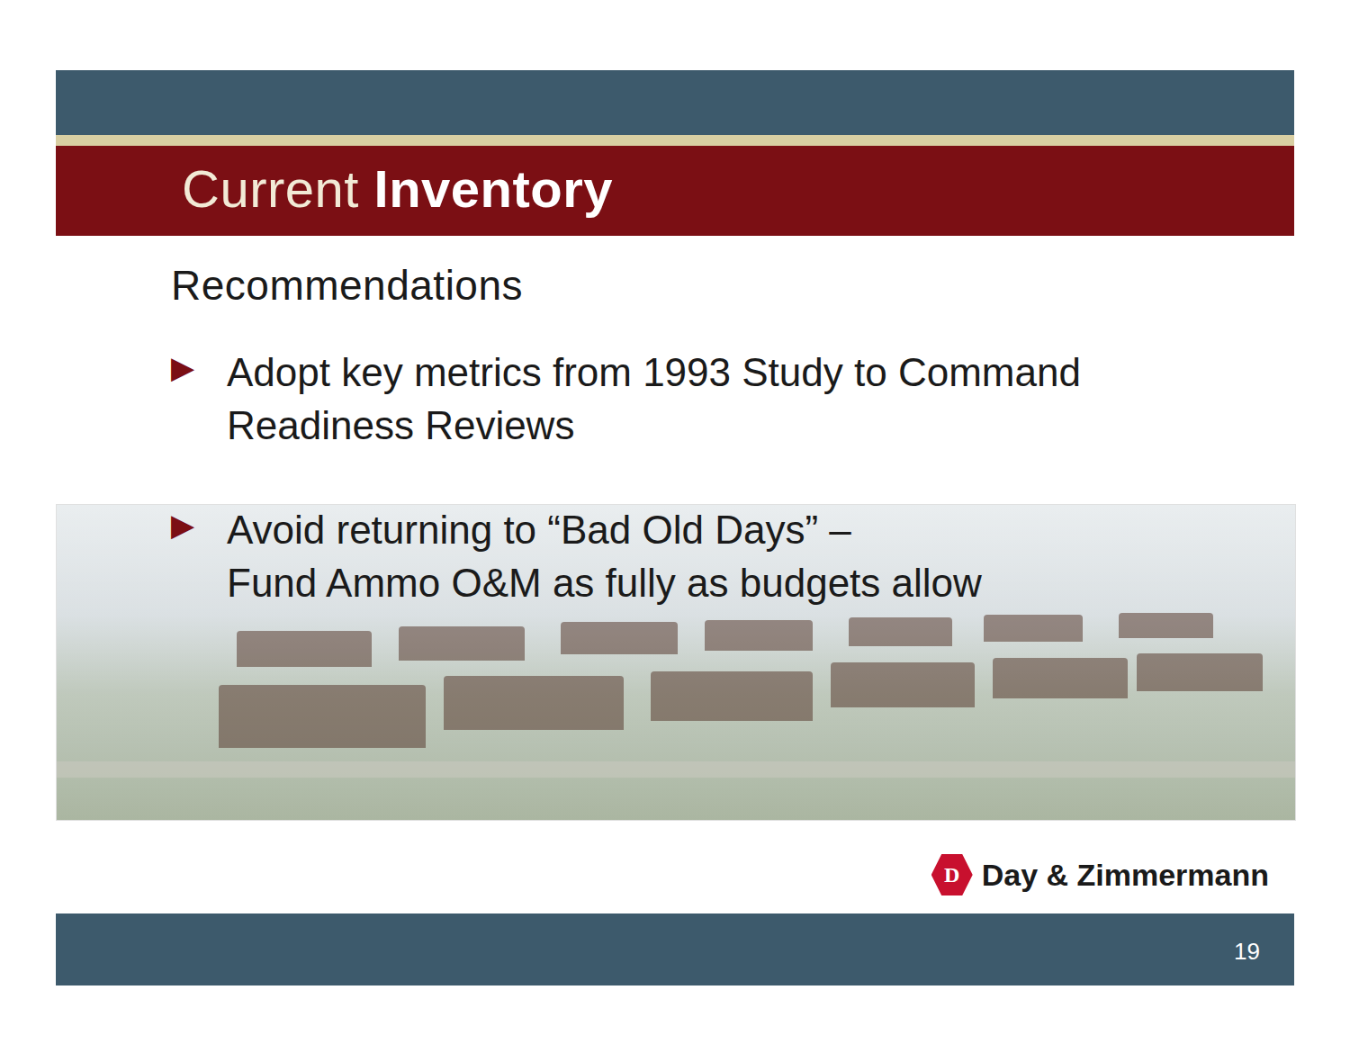Current Inventory
Recommendations
Adopt key metrics from 1993 Study to Command Readiness Reviews
Avoid returning to “Bad Old Days” –
Fund Ammo O&M as fully as budgets allow
D
Day & Zimmermann
19